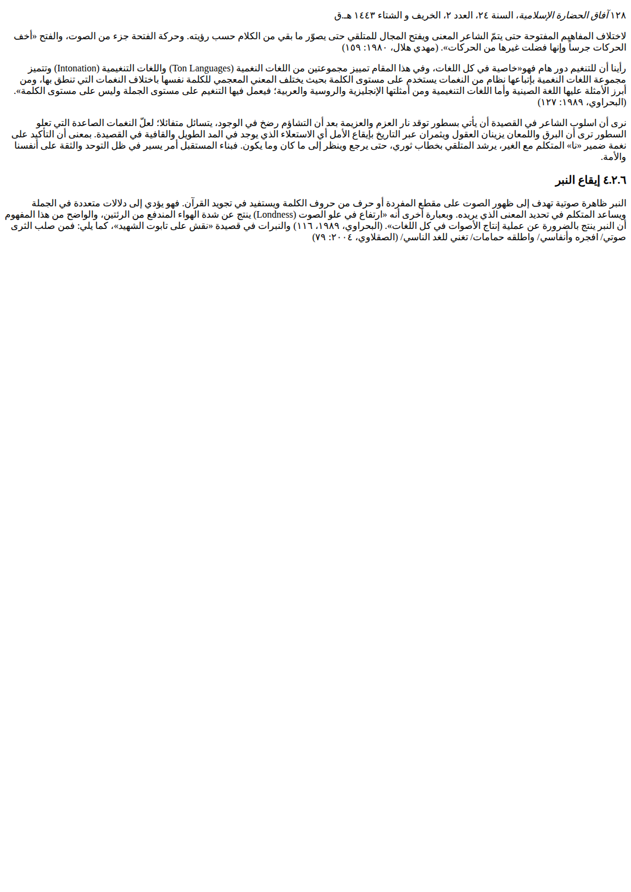١٢٨ آفاق الحضارة الإسلامية، السنة ٢٤، العدد ٢، الخريف و الشتاء ١٤٤٣ هـ.ق
لاختلاف المفاهيم المفتوحة حتى يتمّ الشاعر المعنى ويفتح المجال للمتلقي حتى يصوّر ما بقي من الكلام حسب رؤيته. وحركة الفتحة جزء من الصوت، والفتح «أخف الحركات جرساً وإنها فضلت غيرها من الحركات». (مهدي هلال، ١٩٨٠: ١٥٩)
رأينا أن للتنغيم دور هام فهو«خاصية في كل اللغات، وفي هذا المقام تمييز مجموعتين من اللغات النغمية (Ton Languages) واللغات التنغيمية (Intonation) وتتميز مجموعة اللغات النغمية بإتباعها نظام من النغمات يستخدم على مستوى الكلمة بحيث يختلف المعني المعجمي للكلمة نفسها باختلاف النغمات التي تنطق بها، ومن أبرز الأمثلة عليها اللغة الصينية وأما اللغات التنغيمية ومن أمثلتها الإنجليزية والروسية والعربية؛ فيعمل فيها التنغيم على مستوى الجملة وليس على مستوى الكلمة». (البحراوي، ١٩٨٩: ١٢٧)
نرى أن اسلوب الشاعر في القصيدة أن يأتي بسطور توقد نار العزم والعزيمة بعد أن التشاؤم رضخ في الوجود، يتسائل متفائلا؛ لعلّ النغمات الصاعدة التي تعلو السطور ترى أن البرق واللمعان يزينان العقول ويثمران عبر التاريخ بإيقاع الأمل أي الاستعلاء الذي يوجد في المد الطويل والقافية في القصيدة. بمعنى أن التأكيد على نغمة ضمير «نا» المتكلم مع الغير، يرشد المتلقي بخطاب ثوري، حتى يرجع وينظر إلى ما كان وما يكون. فبناء المستقبل أمر يسير في ظل التوحد والثقة على أنفسنا والأمة.
٤.٢.٦ إيقاع النبر
النبر ظاهرة صوتية تهدف إلى ظهور الصوت على مقطع المفردة أو حرف من حروف الكلمة ويستفيد في تجويد القرآن. فهو يؤدي إلى دلالات متعددة في الجملة ويساعد المتكلم في تحديد المعنى الذي يريده. وبعبارة أخرى أنه «ارتفاع في علو الصوت (Londness) ينتج عن شدة الهواء المندفع من الرئتين، والواضح من هذا المفهوم أن النبر ينتج بالضرورة عن عملية إنتاج الأصوات في كل اللغات». (البحراوي، ١٩٨٩، ١١٦) والنبرات في قصيدة «نقش على تابوت الشهيد»، كما يلي: فمن صلب الثرى صوتي/ افجره وأنفاسي/ واطلقه حمامات/ تغني للغد الناسي/ (الصقلاوي، ٢٠٠٤: ٧٩)